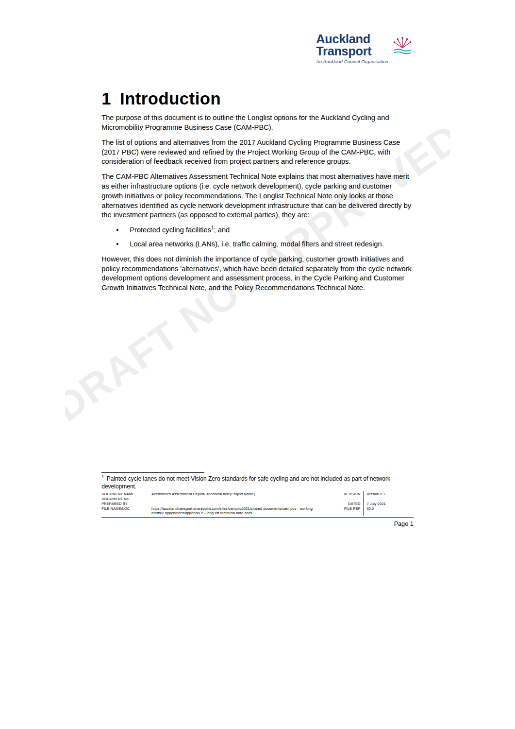DRAFT NOT APPROVED
Auckland
Transport
An Auckland Council Organisation
1 Introduction
The purpose of this document is to outline the Longlist options for the Auckland Cycling and Micromobility Programme Business Case (CAM-PBC).
The list of options and alternatives from the 2017 Auckland Cycling Programme Business Case (2017 PBC) were reviewed and refined by the Project Working Group of the CAM-PBC, with consideration of feedback received from project partners and reference groups.
The CAM-PBC Alternatives Assessment Technical Note explains that most alternatives have merit as either infrastructure options (i.e. cycle network development), cycle parking and customer growth initiatives or policy recommendations. The Longlist Technical Note only looks at those alternatives identified as cycle network development infrastructure that can be delivered directly by the investment partners (as opposed to external parties), they are:
Protected cycling facilities1; and
Local area networks (LANs), i.e. traffic calming, modal filters and street redesign.
However, this does not diminish the importance of cycle parking, customer growth initiatives and policy recommendations 'alternatives', which have been detailed separately from the cycle network development options development and assessment process, in the Cycle Parking and Customer Growth Initiatives Technical Note, and the Policy Recommendations Technical Note.
1 Painted cycle lanes do not meet Vision Zero standards for safe cycling and are not included as part of network development.
| DOCUMENT NAME | Alternatives Assessment Report- Technical note[Project Name] | VERSION | Version 0.1 |
| DOCUMENT No. | | | |
| PREPARED BY | | DATED | 7 July 2021 |
| FILE NAME/LOC | https://aucklandtransport.sharepoint.com/sites/campbc2021/shared documents/cam pbc - working drafts/2 appendices/appendix e - long list technical note.docx | FILE REF | 30.0 |
Page 1